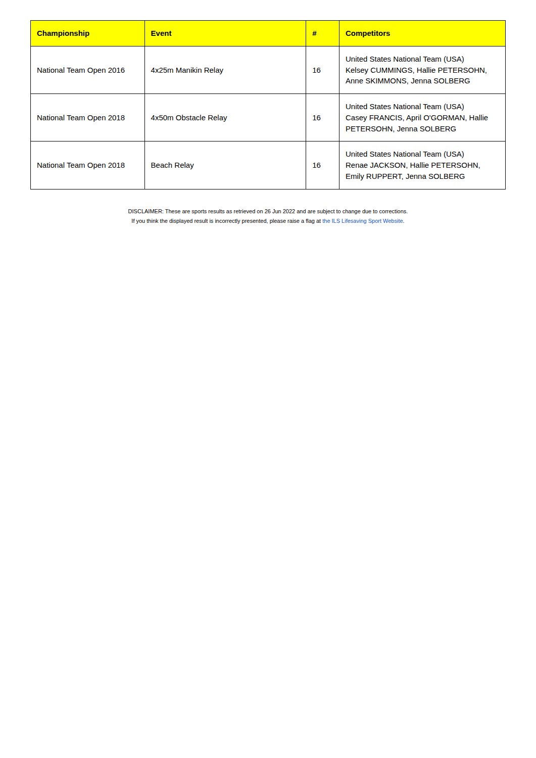| Championship | Event | # | Competitors |
| --- | --- | --- | --- |
| National Team Open 2016 | 4x25m Manikin Relay | 16 | United States National Team (USA) Kelsey CUMMINGS, Hallie PETERSOHN, Anne SKIMMONS, Jenna SOLBERG |
| National Team Open 2018 | 4x50m Obstacle Relay | 16 | United States National Team (USA) Casey FRANCIS, April O'GORMAN, Hallie PETERSOHN, Jenna SOLBERG |
| National Team Open 2018 | Beach Relay | 16 | United States National Team (USA) Renae JACKSON, Hallie PETERSOHN, Emily RUPPERT, Jenna SOLBERG |
DISCLAIMER: These are sports results as retrieved on 26 Jun 2022 and are subject to change due to corrections.
If you think the displayed result is incorrectly presented, please raise a flag at the ILS Lifesaving Sport Website.